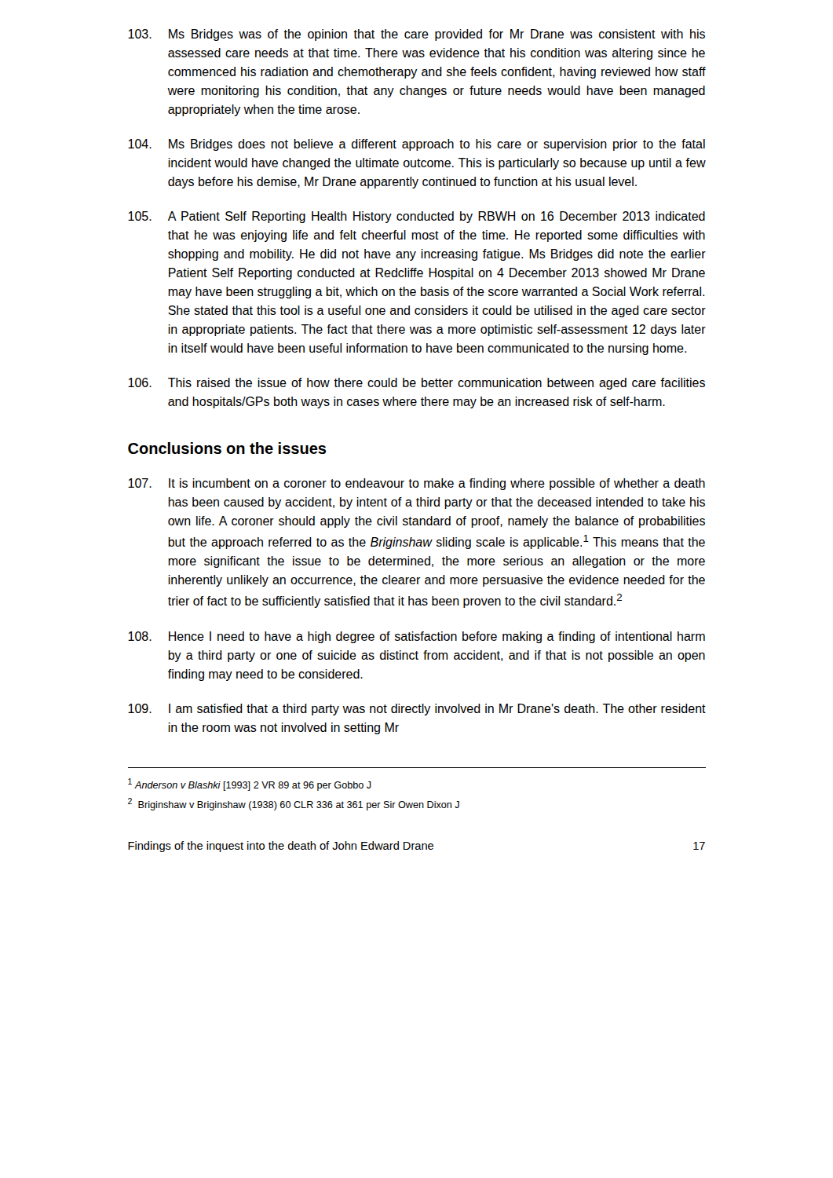103. Ms Bridges was of the opinion that the care provided for Mr Drane was consistent with his assessed care needs at that time. There was evidence that his condition was altering since he commenced his radiation and chemotherapy and she feels confident, having reviewed how staff were monitoring his condition, that any changes or future needs would have been managed appropriately when the time arose.
104. Ms Bridges does not believe a different approach to his care or supervision prior to the fatal incident would have changed the ultimate outcome. This is particularly so because up until a few days before his demise, Mr Drane apparently continued to function at his usual level.
105. A Patient Self Reporting Health History conducted by RBWH on 16 December 2013 indicated that he was enjoying life and felt cheerful most of the time. He reported some difficulties with shopping and mobility. He did not have any increasing fatigue. Ms Bridges did note the earlier Patient Self Reporting conducted at Redcliffe Hospital on 4 December 2013 showed Mr Drane may have been struggling a bit, which on the basis of the score warranted a Social Work referral. She stated that this tool is a useful one and considers it could be utilised in the aged care sector in appropriate patients. The fact that there was a more optimistic self-assessment 12 days later in itself would have been useful information to have been communicated to the nursing home.
106. This raised the issue of how there could be better communication between aged care facilities and hospitals/GPs both ways in cases where there may be an increased risk of self-harm.
Conclusions on the issues
107. It is incumbent on a coroner to endeavour to make a finding where possible of whether a death has been caused by accident, by intent of a third party or that the deceased intended to take his own life. A coroner should apply the civil standard of proof, namely the balance of probabilities but the approach referred to as the Briginshaw sliding scale is applicable.1 This means that the more significant the issue to be determined, the more serious an allegation or the more inherently unlikely an occurrence, the clearer and more persuasive the evidence needed for the trier of fact to be sufficiently satisfied that it has been proven to the civil standard.2
108. Hence I need to have a high degree of satisfaction before making a finding of intentional harm by a third party or one of suicide as distinct from accident, and if that is not possible an open finding may need to be considered.
109. I am satisfied that a third party was not directly involved in Mr Drane's death. The other resident in the room was not involved in setting Mr
1Anderson v Blashki [1993] 2 VR 89 at 96 per Gobbo J
2 Briginshaw v Briginshaw (1938) 60 CLR 336 at 361 per Sir Owen Dixon J
Findings of the inquest into the death of John Edward Drane 17